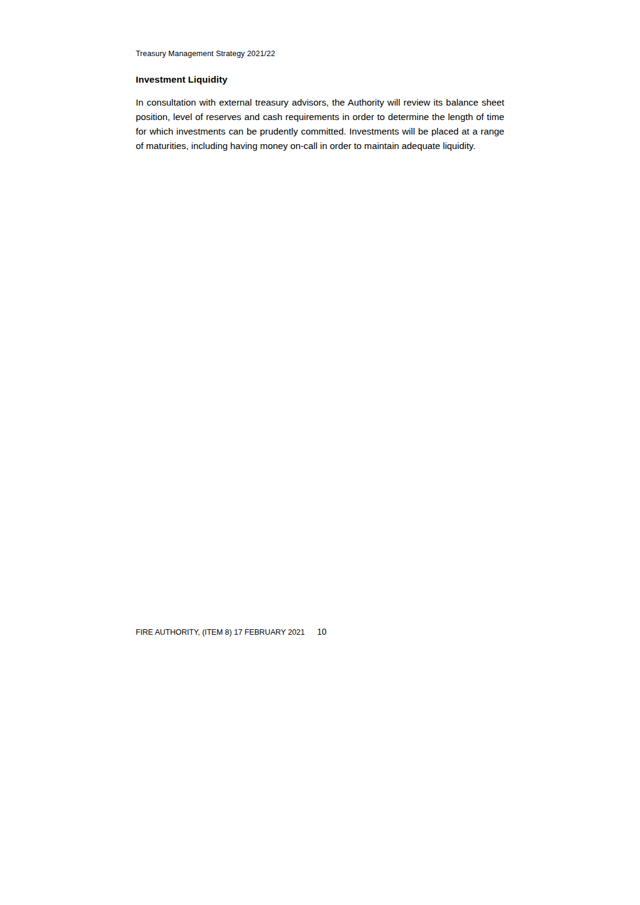Treasury Management Strategy 2021/22
Investment Liquidity
In consultation with external treasury advisors, the Authority will review its balance sheet position, level of reserves and cash requirements in order to determine the length of time for which investments can be prudently committed. Investments will be placed at a range of maturities, including having money on-call in order to maintain adequate liquidity.
FIRE AUTHORITY, (ITEM 8) 17 FEBRUARY 2021 10